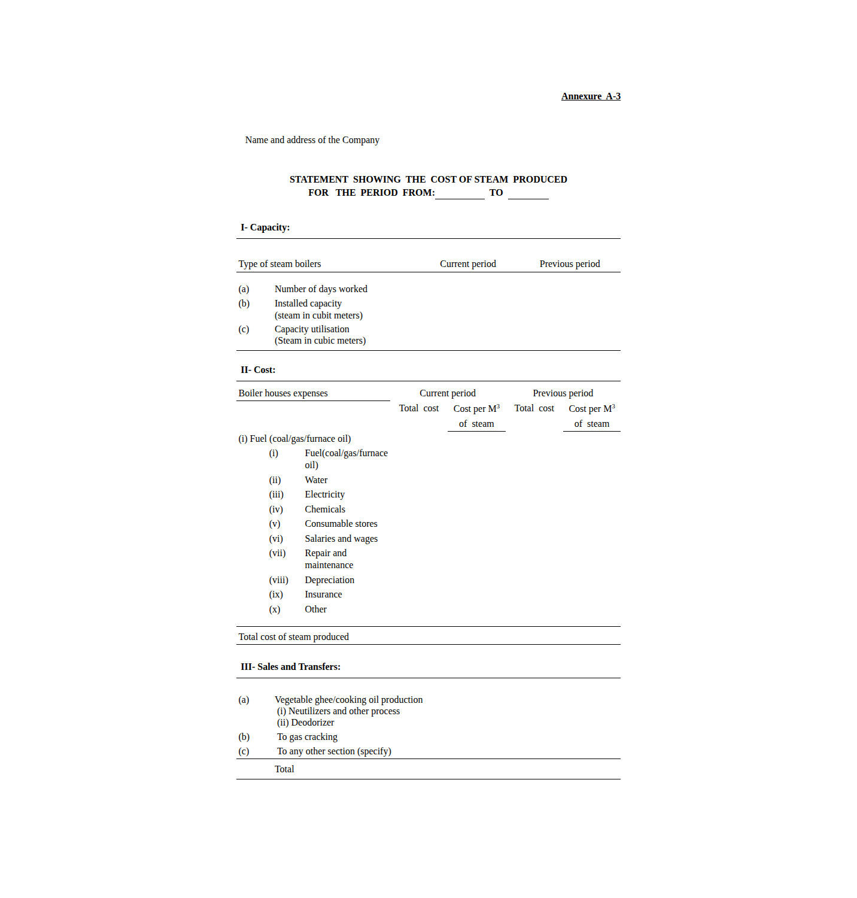Annexure A-3
Name and address of the Company
STATEMENT SHOWING THE COST OF STEAM PRODUCED FOR THE PERIOD FROM: TO
I- Capacity:
| Type of steam boilers | Current period | Previous period |
| --- | --- | --- |
| (a) | Number of days worked | | |
| (b) | Installed capacity (steam in cubit meters) | | |
| (c) | Capacity utilisation (Steam in cubic meters) | | |
II- Cost:
| Boiler houses expenses | Current period | Previous period |
| --- | --- | --- |
| | Total cost | Cost per M 3 | Total cost | Cost per M 3 |
| | | of steam | | of steam |
| (i) Fuel (coal/gas/furnace oil) | | | | |
| | (i) | Fuel(coal/gas/furnace oil) | | | | |
| | (ii) | Water | | | | |
| | (iii) | Electricity | | | | |
| | (iv) | Chemicals | | | | |
| | (v) | Consumable stores | | | | |
| | (vi) | Salaries and wages | | | | |
| | (vii) | Repair and maintenance | | | | |
| | (viii) | Depreciation | | | | |
| | (ix) | Insurance | | | | |
| | (x) | Other | | | | |
| Total cost of steam produced | | | | |
III- Sales and Transfers:
| (a) | Vegetable ghee/cooking oil production (i) Neutilizers and other process (ii) Deodorizer | | |
| (b) | To gas cracking | | |
| (c) | To any other section (specify) | | |
| | Total | | |